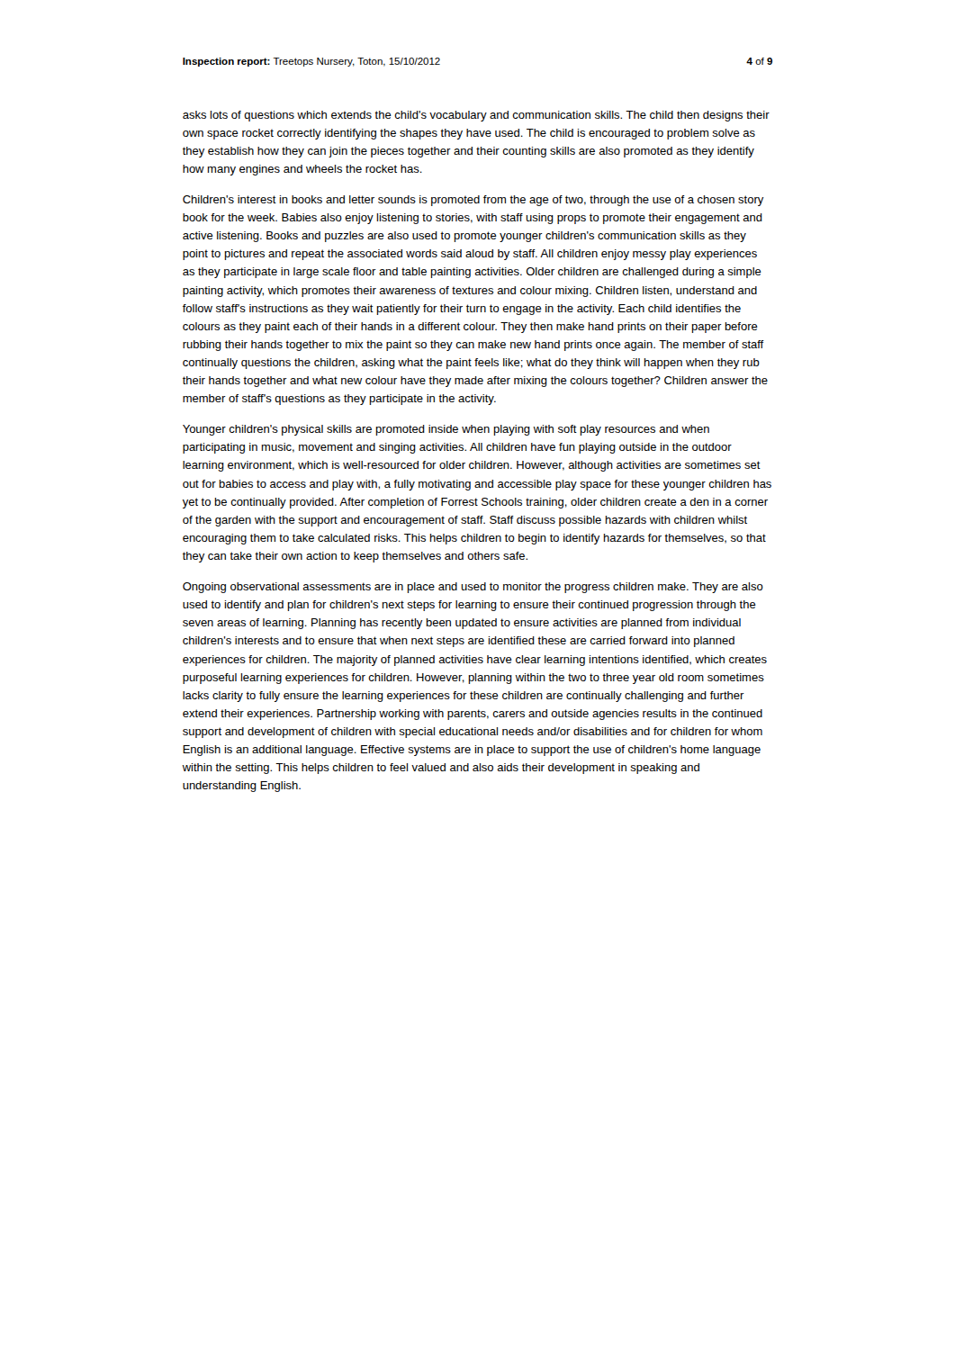Inspection report: Treetops Nursery, Toton, 15/10/2012
4 of 9
asks lots of questions which extends the child's vocabulary and communication skills. The child then designs their own space rocket correctly identifying the shapes they have used. The child is encouraged to problem solve as they establish how they can join the pieces together and their counting skills are also promoted as they identify how many engines and wheels the rocket has.
Children's interest in books and letter sounds is promoted from the age of two, through the use of a chosen story book for the week. Babies also enjoy listening to stories, with staff using props to promote their engagement and active listening. Books and puzzles are also used to promote younger children's communication skills as they point to pictures and repeat the associated words said aloud by staff. All children enjoy messy play experiences as they participate in large scale floor and table painting activities. Older children are challenged during a simple painting activity, which promotes their awareness of textures and colour mixing. Children listen, understand and follow staff's instructions as they wait patiently for their turn to engage in the activity. Each child identifies the colours as they paint each of their hands in a different colour. They then make hand prints on their paper before rubbing their hands together to mix the paint so they can make new hand prints once again. The member of staff continually questions the children, asking what the paint feels like; what do they think will happen when they rub their hands together and what new colour have they made after mixing the colours together? Children answer the member of staff's questions as they participate in the activity.
Younger children's physical skills are promoted inside when playing with soft play resources and when participating in music, movement and singing activities. All children have fun playing outside in the outdoor learning environment, which is well-resourced for older children. However, although activities are sometimes set out for babies to access and play with, a fully motivating and accessible play space for these younger children has yet to be continually provided. After completion of Forrest Schools training, older children create a den in a corner of the garden with the support and encouragement of staff. Staff discuss possible hazards with children whilst encouraging them to take calculated risks. This helps children to begin to identify hazards for themselves, so that they can take their own action to keep themselves and others safe.
Ongoing observational assessments are in place and used to monitor the progress children make. They are also used to identify and plan for children's next steps for learning to ensure their continued progression through the seven areas of learning. Planning has recently been updated to ensure activities are planned from individual children's interests and to ensure that when next steps are identified these are carried forward into planned experiences for children. The majority of planned activities have clear learning intentions identified, which creates purposeful learning experiences for children. However, planning within the two to three year old room sometimes lacks clarity to fully ensure the learning experiences for these children are continually challenging and further extend their experiences. Partnership working with parents, carers and outside agencies results in the continued support and development of children with special educational needs and/or disabilities and for children for whom English is an additional language. Effective systems are in place to support the use of children's home language within the setting. This helps children to feel valued and also aids their development in speaking and understanding English.